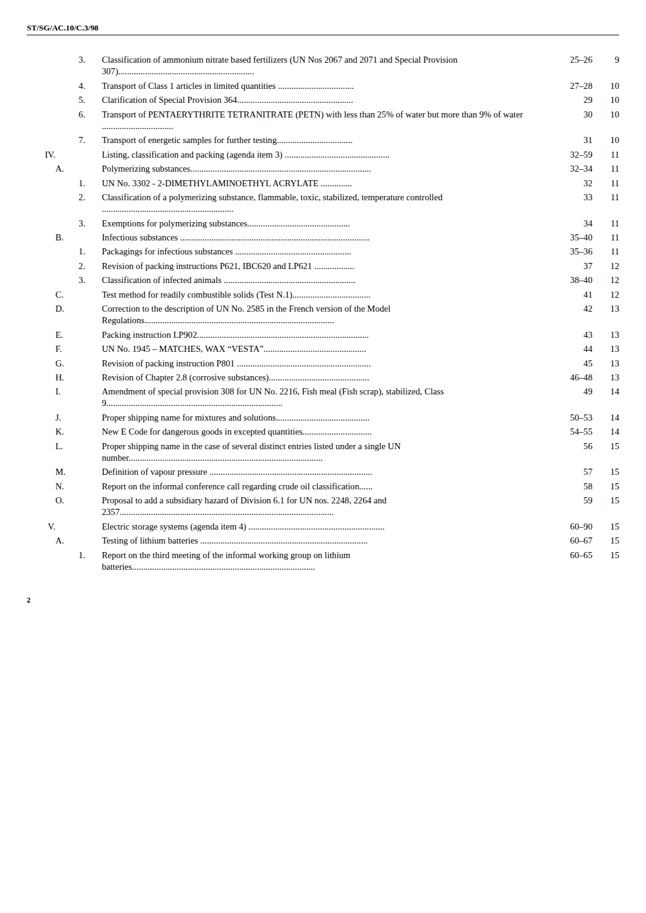ST/SG/AC.10/C.3/98
| | | 3. | Classification of ammonium nitrate based fertilizers (UN Nos 2067 and 2071 and Special Provision 307) ............................................................. | 25–26 | 9 |
| | | 4. | Transport of Class 1 articles in limited quantities .................................. | 27–28 | 10 |
| | | 5. | Clarification of Special Provision 364 .................................................... | 29 | 10 |
| | | 6. | Transport of PENTAERYTHRITE TETRANITRATE (PETN) with less than 25% of water but more than 9% of water ................................ | 30 | 10 |
| | | 7. | Transport of energetic samples for further testing .................................. | 31 | 10 |
| IV. | | Listing, classification and packing (agenda item 3) ............................................... | 32–59 | 11 |
| | A. | | Polymerizing substances ................................................................................. | 32–34 | 11 |
| | | 1. | UN No. 3302 - 2-DIMETHYLAMINOETHYL ACRYLATE .............. | 32 | 11 |
| | | 2. | Classification of a polymerizing substance, flammable, toxic, stabilized, temperature controlled ........................................................... | 33 | 11 |
| | | 3. | Exemptions for polymerizing substances .............................................. | 34 | 11 |
| | B. | | Infectious substances ..................................................................................... | 35–40 | 11 |
| | | 1. | Packagings for infectious substances .................................................... | 35–36 | 11 |
| | | 2. | Revision of packing instructions P621, IBC620 and LP621 .................. | 37 | 12 |
| | | 3. | Classification of infected animals ........................................................... | 38–40 | 12 |
| | C. | | Test method for readily combustible solids (Test N.1) ................................... | 41 | 12 |
| | D. | | Correction to the description of UN No. 2585 in the French version of the Model Regulations ..................................................................................... | 42 | 13 |
| | E. | | Packing instruction LP902 ............................................................................. | 43 | 13 |
| | F. | | UN No. 1945 – MATCHES, WAX “VESTA” .............................................. | 44 | 13 |
| | G. | | Revision of packing instruction P801 ............................................................ | 45 | 13 |
| | H. | | Revision of Chapter 2.8 (corrosive substances) ............................................. | 46–48 | 13 |
| | I. | | Amendment of special provision 308 for UN No. 2216, Fish meal (Fish scrap), stabilized, Class 9 ............................................................................... | 49 | 14 |
| | J. | | Proper shipping name for mixtures and solutions .......................................... | 50–53 | 14 |
| | K. | | New E Code for dangerous goods in excepted quantities ............................... | 54–55 | 14 |
| | L. | | Proper shipping name in the case of several distinct entries listed under a single UN number ....................................................................................... | 56 | 15 |
| | M. | | Definition of vapour pressure ......................................................................... | 57 | 15 |
| | N. | | Report on the informal conference call regarding crude oil classification ...... | 58 | 15 |
| | O. | | Proposal to add a subsidiary hazard of Division 6.1 for UN nos. 2248, 2264 and 2357 ................................................................................................ | 59 | 15 |
| V. | | Electric storage systems (agenda item 4) ............................................................. | 60–90 | 15 |
| | A. | | Testing of lithium batteries ........................................................................... | 60–67 | 15 |
| | | 1. | Report on the third meeting of the informal working group on lithium batteries .................................................................................. | 60–65 | 15 |
2